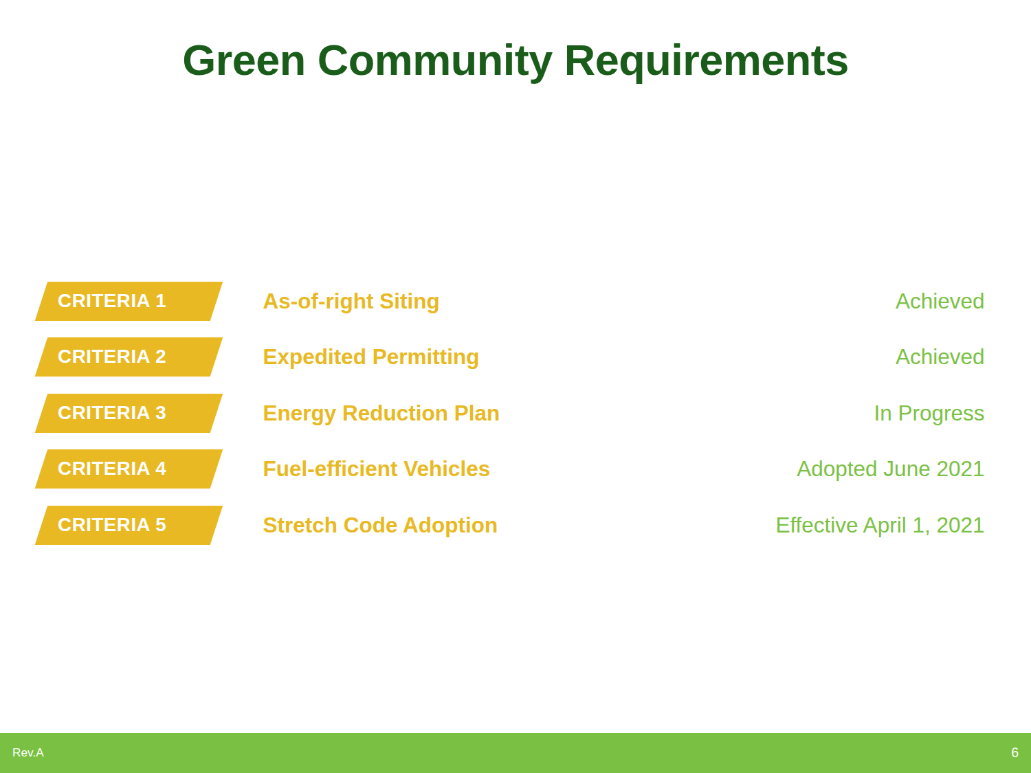Green Community Requirements
CRITERIA 1
As-of-right Siting
Achieved
CRITERIA 2
Expedited Permitting
Achieved
CRITERIA 3
Energy Reduction Plan
In Progress
CRITERIA 4
Fuel-efficient Vehicles
Adopted June 2021
CRITERIA 5
Stretch Code Adoption
Effective April 1, 2021
Rev.A
6